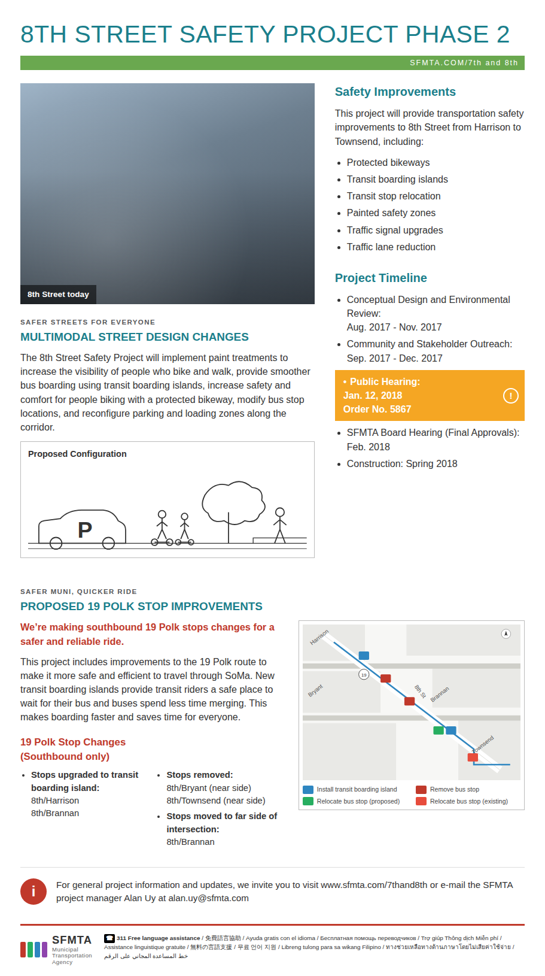8th Street Safety Project Phase 2
SFMTA.COM/7th and 8th
8th Street today
Safer streets for everyone
Multimodal Street Design Changes
The 8th Street Safety Project will implement paint treatments to increase the visibility of people who bike and walk, provide smoother bus boarding using transit boarding islands, increase safety and comfort for people biking with a protected bikeway, modify bus stop locations, and reconfigure parking and loading zones along the corridor.
Proposed Configuration
P
Safety Improvements
This project will provide transportation safety improvements to 8th Street from Harrison to Townsend, including:
Protected bikeways
Transit boarding islands
Transit stop relocation
Painted safety zones
Traffic signal upgrades
Traffic lane reduction
Project Timeline
Conceptual Design and Environmental Review:
Aug. 2017 - Nov. 2017
Community and Stakeholder Outreach:
Sep. 2017 - Dec. 2017
Public Hearing:
Jan. 12, 2018
Order No. 5867!
SFMTA Board Hearing (Final Approvals):
Feb. 2018
Construction: Spring 2018
Safer Muni, quicker ride
Proposed 19 Polk Stop Improvements
We’re making southbound 19 Polk stops changes for a safer and reliable ride.
This project includes improvements to the 19 Polk route to make it more safe and efficient to travel through SoMa. New transit boarding islands provide transit riders a safe place to wait for their bus and buses spend less time merging. This makes boarding faster and saves time for everyone.
19 Polk Stop Changes
(Southbound only)
Stops upgraded to transit boarding island: 8th/Harrison
8th/Brannan
Stops removed: 8th/Bryant (near side)
8th/Townsend (near side)
Stops moved to far side of intersection: 8th/Brannan
Harrison Bryant Brannan Townsend 8th St 19
Install transit boarding island
Remove bus stop
Relocate bus stop (proposed)
Relocate bus stop (existing)
i
For general project information and updates, we invite you to visit www.sfmta.com/7thand8th or e-mail the SFMTA project manager Alan Uy at alan.uy@sfmta.com
SFMTA
Municipal
Transportation
Agency
☎311 Free language assistance / 免費語言協助 / Ayuda gratis con el idioma / Бесплатная помощь переводчиков / Trợ giúp Thông dịch Miễn phí / Assistance linguistique gratuite / 無料の言語支援 / 무료 언어 지원 / Libreng tulong para sa wikang Filipino / ทางช่วยเหลือทางด้านภาษาโดยไม่เสียค่าใช้จ่าย / خط المساعدة المجاني على الرقم